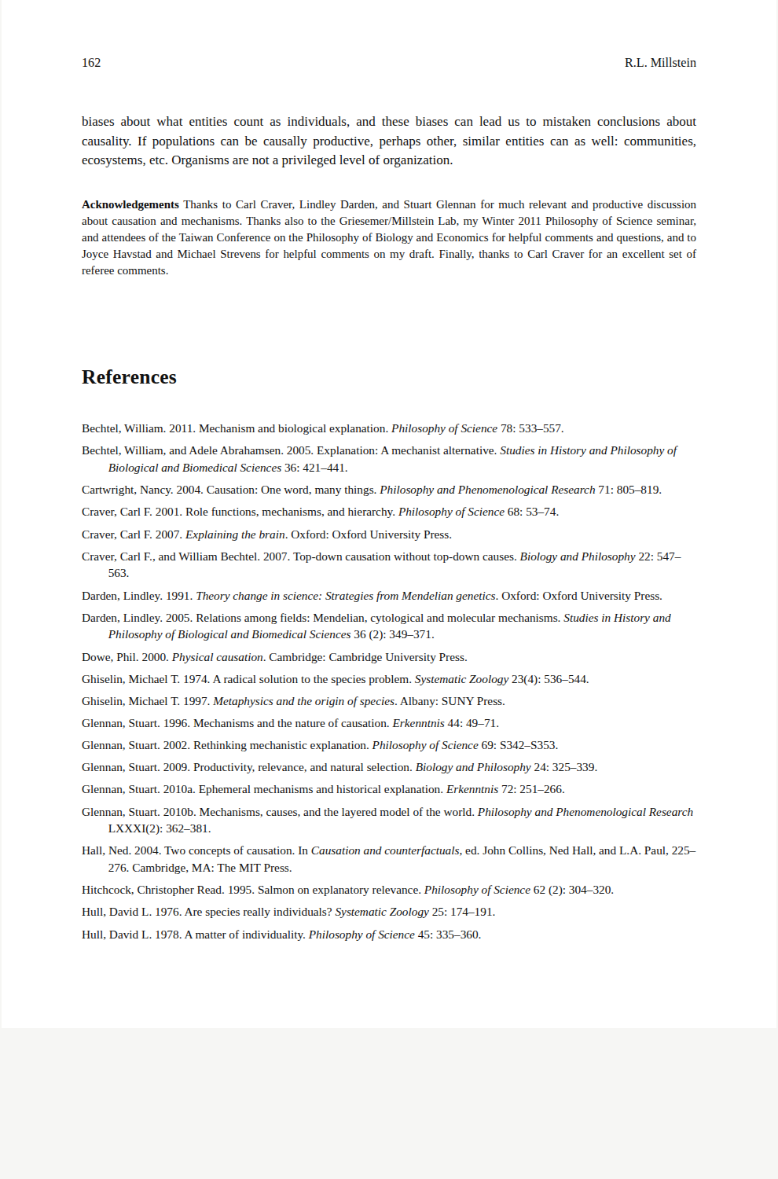162 R.L. Millstein
biases about what entities count as individuals, and these biases can lead us to mistaken conclusions about causality. If populations can be causally productive, perhaps other, similar entities can as well: communities, ecosystems, etc. Organisms are not a privileged level of organization.
Acknowledgements Thanks to Carl Craver, Lindley Darden, and Stuart Glennan for much relevant and productive discussion about causation and mechanisms. Thanks also to the Griesemer/Millstein Lab, my Winter 2011 Philosophy of Science seminar, and attendees of the Taiwan Conference on the Philosophy of Biology and Economics for helpful comments and questions, and to Joyce Havstad and Michael Strevens for helpful comments on my draft. Finally, thanks to Carl Craver for an excellent set of referee comments.
References
Bechtel, William. 2011. Mechanism and biological explanation. Philosophy of Science 78: 533–557.
Bechtel, William, and Adele Abrahamsen. 2005. Explanation: A mechanist alternative. Studies in History and Philosophy of Biological and Biomedical Sciences 36: 421–441.
Cartwright, Nancy. 2004. Causation: One word, many things. Philosophy and Phenomenological Research 71: 805–819.
Craver, Carl F. 2001. Role functions, mechanisms, and hierarchy. Philosophy of Science 68: 53–74.
Craver, Carl F. 2007. Explaining the brain. Oxford: Oxford University Press.
Craver, Carl F., and William Bechtel. 2007. Top-down causation without top-down causes. Biology and Philosophy 22: 547–563.
Darden, Lindley. 1991. Theory change in science: Strategies from Mendelian genetics. Oxford: Oxford University Press.
Darden, Lindley. 2005. Relations among fields: Mendelian, cytological and molecular mechanisms. Studies in History and Philosophy of Biological and Biomedical Sciences 36 (2): 349–371.
Dowe, Phil. 2000. Physical causation. Cambridge: Cambridge University Press.
Ghiselin, Michael T. 1974. A radical solution to the species problem. Systematic Zoology 23(4): 536–544.
Ghiselin, Michael T. 1997. Metaphysics and the origin of species. Albany: SUNY Press.
Glennan, Stuart. 1996. Mechanisms and the nature of causation. Erkenntnis 44: 49–71.
Glennan, Stuart. 2002. Rethinking mechanistic explanation. Philosophy of Science 69: S342–S353.
Glennan, Stuart. 2009. Productivity, relevance, and natural selection. Biology and Philosophy 24: 325–339.
Glennan, Stuart. 2010a. Ephemeral mechanisms and historical explanation. Erkenntnis 72: 251–266.
Glennan, Stuart. 2010b. Mechanisms, causes, and the layered model of the world. Philosophy and Phenomenological Research LXXXI(2): 362–381.
Hall, Ned. 2004. Two concepts of causation. In Causation and counterfactuals, ed. John Collins, Ned Hall, and L.A. Paul, 225–276. Cambridge, MA: The MIT Press.
Hitchcock, Christopher Read. 1995. Salmon on explanatory relevance. Philosophy of Science 62 (2): 304–320.
Hull, David L. 1976. Are species really individuals? Systematic Zoology 25: 174–191.
Hull, David L. 1978. A matter of individuality. Philosophy of Science 45: 335–360.